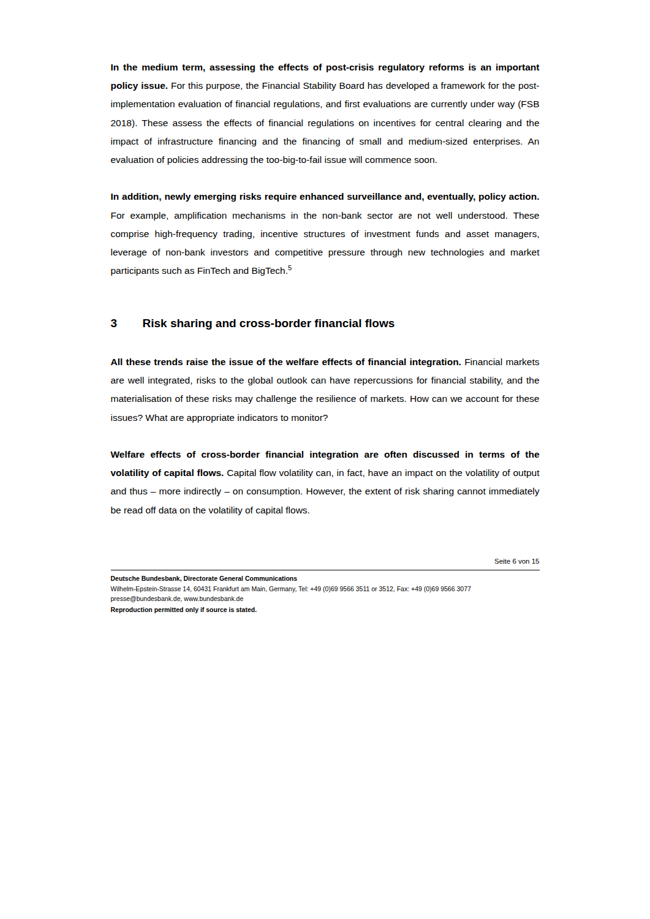In the medium term, assessing the effects of post-crisis regulatory reforms is an important policy issue. For this purpose, the Financial Stability Board has developed a framework for the post-implementation evaluation of financial regulations, and first evaluations are currently under way (FSB 2018). These assess the effects of financial regulations on incentives for central clearing and the impact of infrastructure financing and the financing of small and medium-sized enterprises. An evaluation of policies addressing the too-big-to-fail issue will commence soon.
In addition, newly emerging risks require enhanced surveillance and, eventually, policy action. For example, amplification mechanisms in the non-bank sector are not well understood. These comprise high-frequency trading, incentive structures of investment funds and asset managers, leverage of non-bank investors and competitive pressure through new technologies and market participants such as FinTech and BigTech.5
3 Risk sharing and cross-border financial flows
All these trends raise the issue of the welfare effects of financial integration. Financial markets are well integrated, risks to the global outlook can have repercussions for financial stability, and the materialisation of these risks may challenge the resilience of markets. How can we account for these issues? What are appropriate indicators to monitor?
Welfare effects of cross-border financial integration are often discussed in terms of the volatility of capital flows. Capital flow volatility can, in fact, have an impact on the volatility of output and thus – more indirectly – on consumption. However, the extent of risk sharing cannot immediately be read off data on the volatility of capital flows.
Seite 6 von 15
Deutsche Bundesbank, Directorate General Communications
Wilhelm-Epstein-Strasse 14, 60431 Frankfurt am Main, Germany, Tel: +49 (0)69 9566 3511 or 3512, Fax: +49 (0)69 9566 3077
presse@bundesbank.de, www.bundesbank.de
Reproduction permitted only if source is stated.